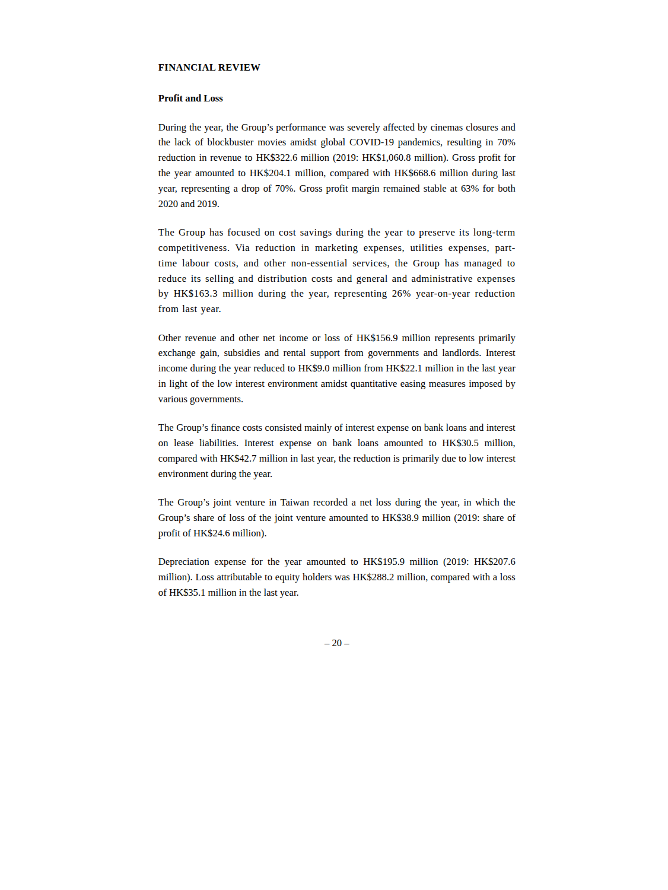FINANCIAL REVIEW
Profit and Loss
During the year, the Group’s performance was severely affected by cinemas closures and the lack of blockbuster movies amidst global COVID-19 pandemics, resulting in 70% reduction in revenue to HK$322.6 million (2019: HK$1,060.8 million). Gross profit for the year amounted to HK$204.1 million, compared with HK$668.6 million during last year, representing a drop of 70%. Gross profit margin remained stable at 63% for both 2020 and 2019.
The Group has focused on cost savings during the year to preserve its long-term competitiveness. Via reduction in marketing expenses, utilities expenses, part-time labour costs, and other non-essential services, the Group has managed to reduce its selling and distribution costs and general and administrative expenses by HK$163.3 million during the year, representing 26% year-on-year reduction from last year.
Other revenue and other net income or loss of HK$156.9 million represents primarily exchange gain, subsidies and rental support from governments and landlords. Interest income during the year reduced to HK$9.0 million from HK$22.1 million in the last year in light of the low interest environment amidst quantitative easing measures imposed by various governments.
The Group’s finance costs consisted mainly of interest expense on bank loans and interest on lease liabilities. Interest expense on bank loans amounted to HK$30.5 million, compared with HK$42.7 million in last year, the reduction is primarily due to low interest environment during the year.
The Group’s joint venture in Taiwan recorded a net loss during the year, in which the Group’s share of loss of the joint venture amounted to HK$38.9 million (2019: share of profit of HK$24.6 million).
Depreciation expense for the year amounted to HK$195.9 million (2019: HK$207.6 million). Loss attributable to equity holders was HK$288.2 million, compared with a loss of HK$35.1 million in the last year.
– 20 –